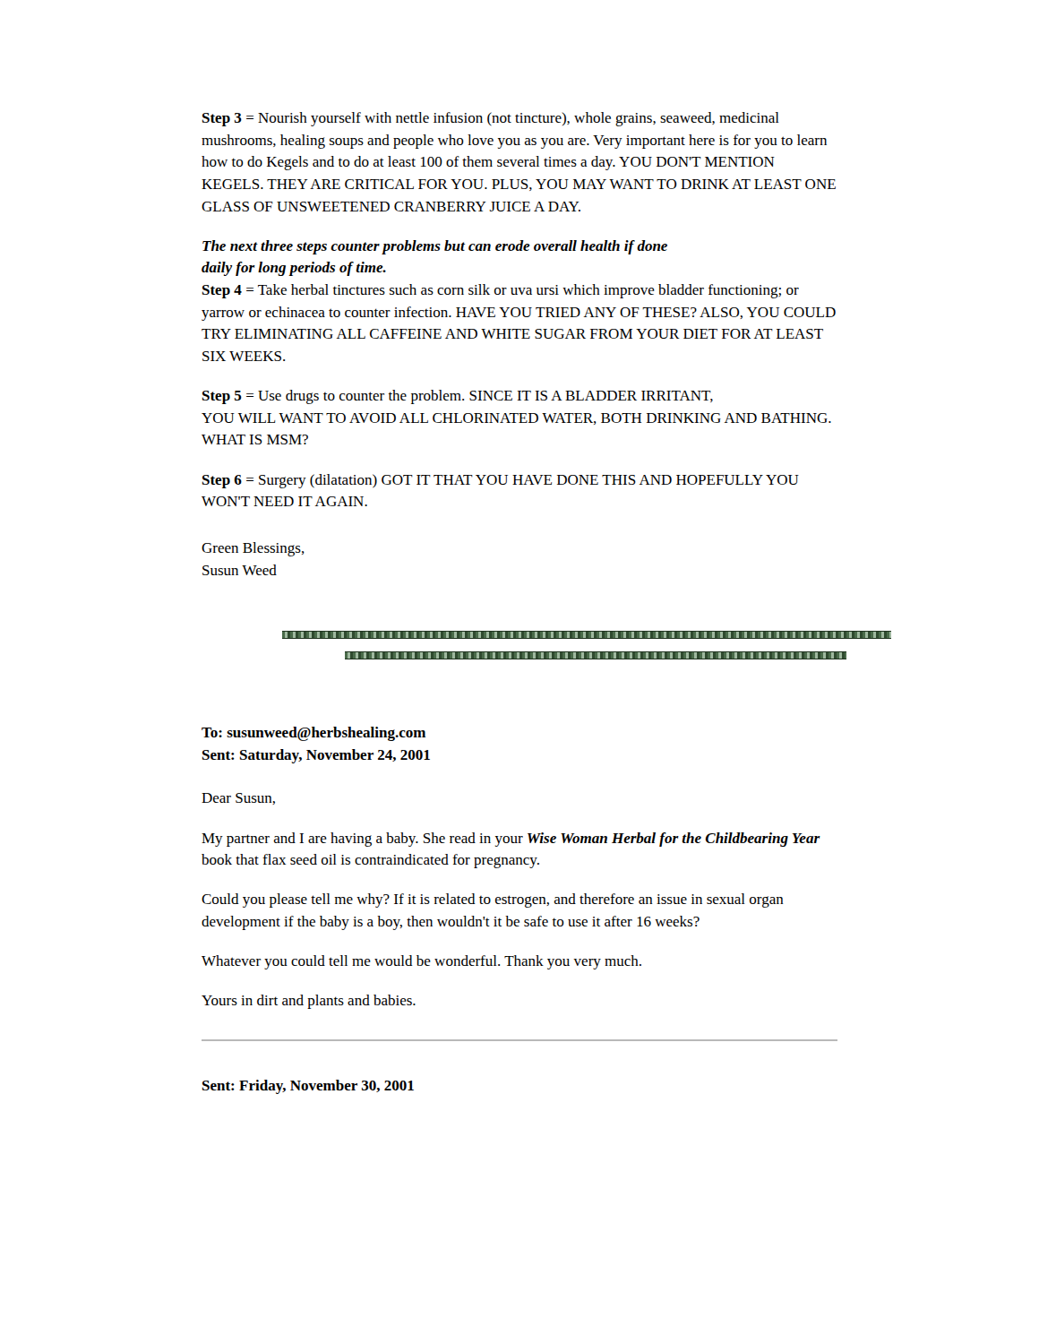Step 3 = Nourish yourself with nettle infusion (not tincture), whole grains, seaweed, medicinal mushrooms, healing soups and people who love you as you are. Very important here is for you to learn how to do Kegels and to do at least 100 of them several times a day. YOU DON'T MENTION KEGELS. THEY ARE CRITICAL FOR YOU. PLUS, YOU MAY WANT TO DRINK AT LEAST ONE GLASS OF UNSWEETENED CRANBERRY JUICE A DAY.
The next three steps counter problems but can erode overall health if done
daily for long periods of time.
Step 4 = Take herbal tinctures such as corn silk or uva ursi which improve bladder functioning; or yarrow or echinacea to counter infection. HAVE YOU TRIED ANY OF THESE? ALSO, YOU COULD TRY ELIMINATING ALL CAFFEINE AND WHITE SUGAR FROM YOUR DIET FOR AT LEAST SIX WEEKS.
Step 5 = Use drugs to counter the problem. SINCE IT IS A BLADDER IRRITANT,
YOU WILL WANT TO AVOID ALL CHLORINATED WATER, BOTH DRINKING AND BATHING. WHAT IS MSM?
Step 6 = Surgery (dilatation) GOT IT THAT YOU HAVE DONE THIS AND HOPEFULLY YOU WON'T NEED IT AGAIN.
Green Blessings, Susun Weed
To: susunweed@herbshealing.com Sent: Saturday, November 24, 2001
Dear Susun,
My partner and I are having a baby. She read in your Wise Woman Herbal for the Childbearing Year book that flax seed oil is contraindicated for pregnancy.
Could you please tell me why? If it is related to estrogen, and therefore an issue in sexual organ development if the baby is a boy, then wouldn't it be safe to use it after 16 weeks?
Whatever you could tell me would be wonderful. Thank you very much.
Yours in dirt and plants and babies.
Sent: Friday, November 30, 2001